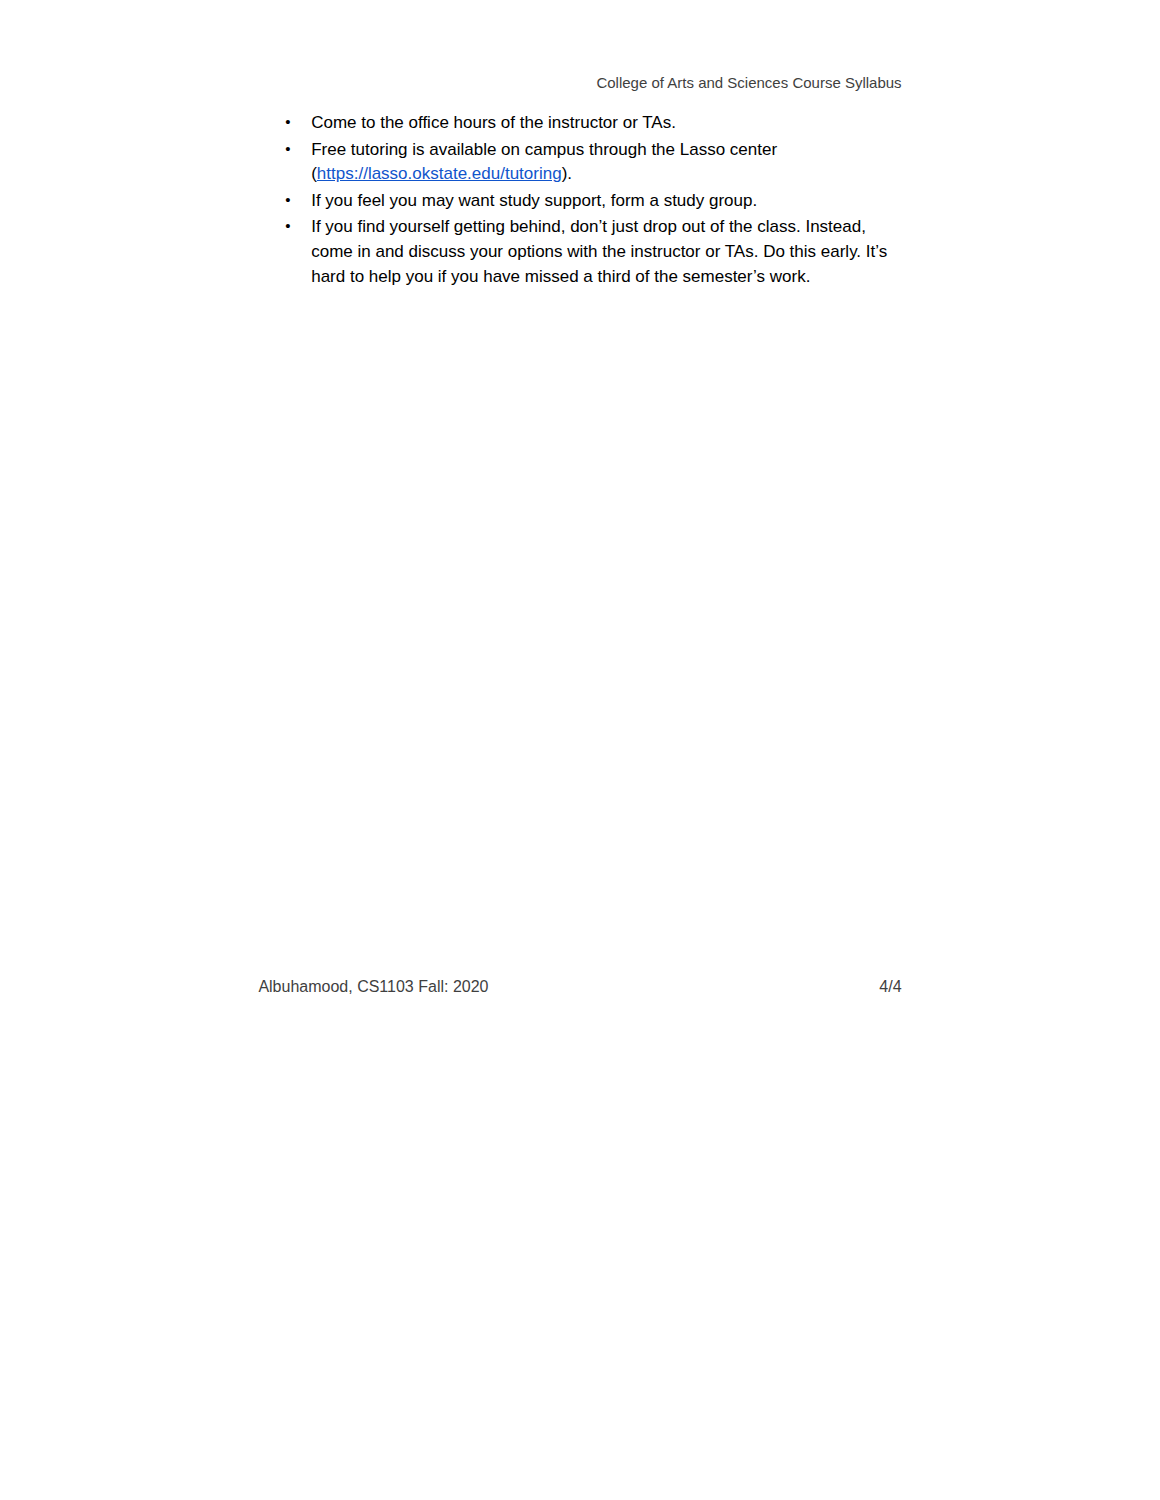College of Arts and Sciences Course Syllabus
Come to the office hours of the instructor or TAs.
Free tutoring is available on campus through the Lasso center (https://lasso.okstate.edu/tutoring).
If you feel you may want study support, form a study group.
If you find yourself getting behind, don’t just drop out of the class. Instead, come in and discuss your options with the instructor or TAs. Do this early. It’s hard to help you if you have missed a third of the semester’s work.
Albuhamood, CS1103 Fall: 2020 4/4